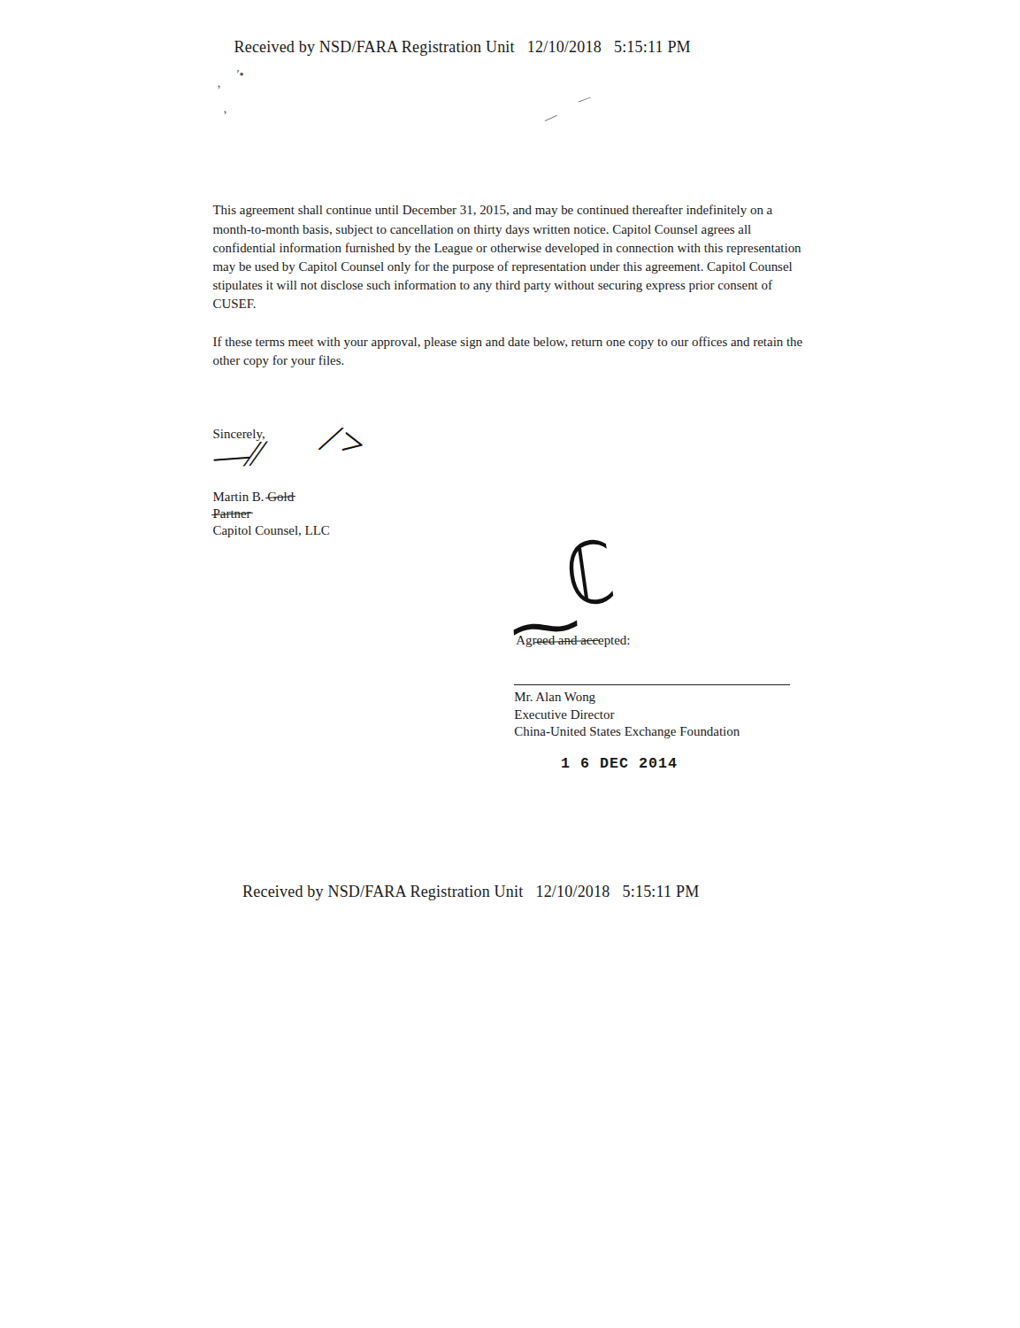Received by NSD/FARA Registration Unit 12/10/2018 5:15:11 PM
, ′• , — —
This agreement shall continue until December 31, 2015, and may be continued thereafter indefinitely on a month-to-month basis, subject to cancellation on thirty days written notice. Capitol Counsel agrees all confidential information furnished by the League or otherwise developed in connection with this representation may be used by Capitol Counsel only for the purpose of representation under this agreement. Capitol Counsel stipulates it will not disclose such information to any third party without securing express prior consent of CUSEF.
If these terms meet with your approval, please sign and date below, return one copy to our offices and retain the other copy for your files.
Sincerely,
—⁄⁄ ⁄ >
Martin B. Gold
Partner
Capitol Counsel, LLC
ℂ ∼
Agreed and accepted:
Mr. Alan Wong
Executive Director
China-United States Exchange Foundation
1 6 DEC 2014
Received by NSD/FARA Registration Unit 12/10/2018 5:15:11 PM